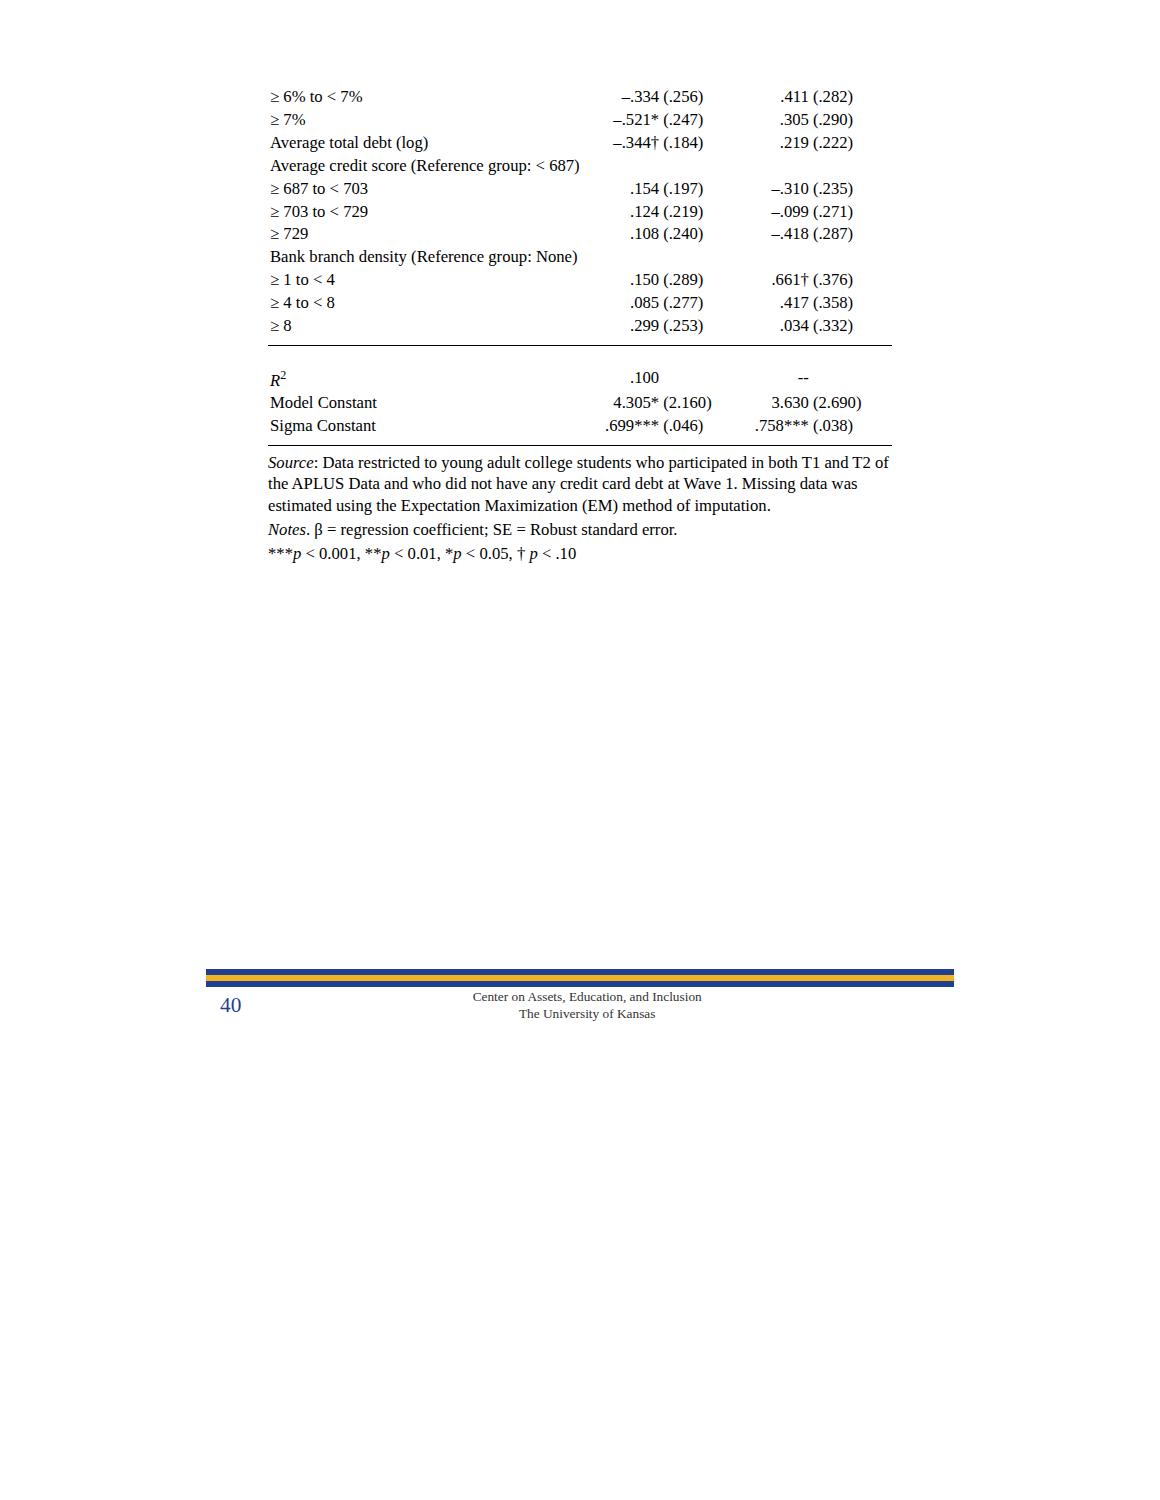| ≥ 6% to < 7% | –.334 | (.256) | .411 | (.282) |
| ≥ 7% | –.521* | (.247) | .305 | (.290) |
| Average total debt (log) | –.344† | (.184) | .219 | (.222) |
| Average credit score (Reference group: < 687) | | | | |
| ≥ 687 to < 703 | .154 | (.197) | –.310 | (.235) |
| ≥ 703 to < 729 | .124 | (.219) | –.099 | (.271) |
| ≥ 729 | .108 | (.240) | –.418 | (.287) |
| Bank branch density (Reference group: None) | | | | |
| ≥ 1 to < 4 | .150 | (.289) | .661† | (.376) |
| ≥ 4 to < 8 | .085 | (.277) | .417 | (.358) |
| ≥ 8 | .299 | (.253) | .034 | (.332) |
| R 2 | .100 | | -- | |
| Model Constant | 4.305* | (2.160) | 3.630 | (2.690) |
| Sigma Constant | .699*** | (.046) | .758*** | (.038) |
Source: Data restricted to young adult college students who participated in both T1 and T2 of the APLUS Data and who did not have any credit card debt at Wave 1. Missing data was estimated using the Expectation Maximization (EM) method of imputation.
Notes. β = regression coefficient; SE = Robust standard error.
***p < 0.001, **p < 0.01, *p < 0.05, † p < .10
40
Center on Assets, Education, and Inclusion
The University of Kansas